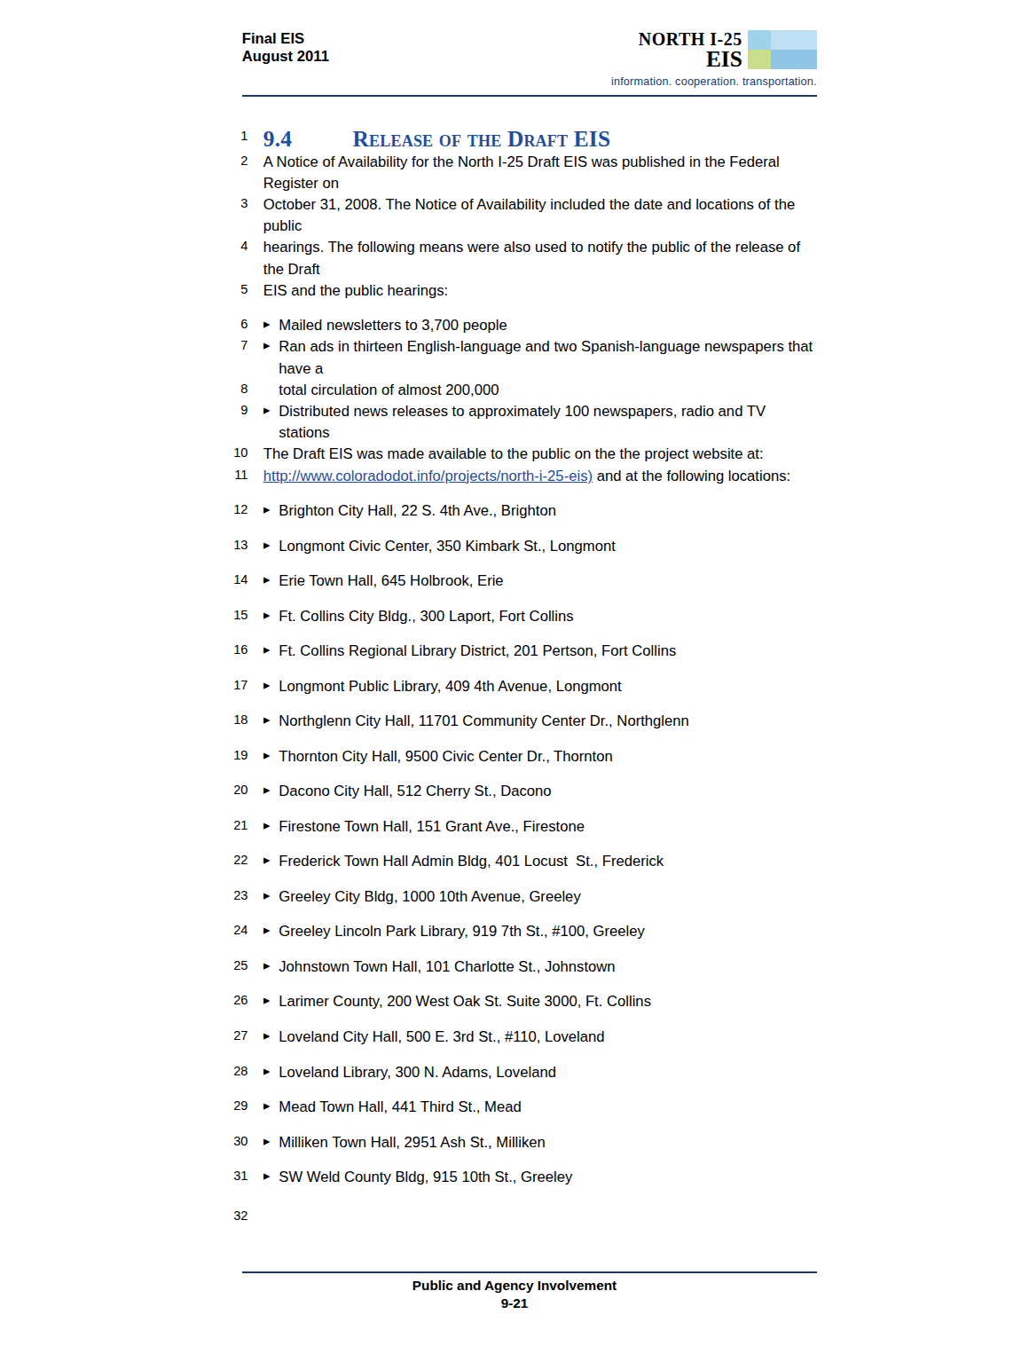Final EIS
August 2011
NORTH I-25
EIS
information. cooperation. transportation.
1
9.4 Release of the Draft EIS
2
A Notice of Availability for the North I-25 Draft EIS was published in the Federal Register on
3
October 31, 2008. The Notice of Availability included the date and locations of the public
4
hearings. The following means were also used to notify the public of the release of the Draft
5
EIS and the public hearings:
6
Mailed newsletters to 3,700 people
7
Ran ads in thirteen English-language and two Spanish-language newspapers that have a
8
total circulation of almost 200,000
9
Distributed news releases to approximately 100 newspapers, radio and TV stations
10
The Draft EIS was made available to the public on the the project website at:
11
http://www.coloradodot.info/projects/north-i-25-eis) and at the following locations:
12
Brighton City Hall, 22 S. 4th Ave., Brighton
13
Longmont Civic Center, 350 Kimbark St., Longmont
14
Erie Town Hall, 645 Holbrook, Erie
15
Ft. Collins City Bldg., 300 Laport, Fort Collins
16
Ft. Collins Regional Library District, 201 Pertson, Fort Collins
17
Longmont Public Library, 409 4th Avenue, Longmont
18
Northglenn City Hall, 11701 Community Center Dr., Northglenn
19
Thornton City Hall, 9500 Civic Center Dr., Thornton
20
Dacono City Hall, 512 Cherry St., Dacono
21
Firestone Town Hall, 151 Grant Ave., Firestone
22
Frederick Town Hall Admin Bldg, 401 Locust St., Frederick
23
Greeley City Bldg, 1000 10th Avenue, Greeley
24
Greeley Lincoln Park Library, 919 7th St., #100, Greeley
25
Johnstown Town Hall, 101 Charlotte St., Johnstown
26
Larimer County, 200 West Oak St. Suite 3000, Ft. Collins
27
Loveland City Hall, 500 E. 3rd St., #110, Loveland
28
Loveland Library, 300 N. Adams, Loveland
29
Mead Town Hall, 441 Third St., Mead
30
Milliken Town Hall, 2951 Ash St., Milliken
31
SW Weld County Bldg, 915 10th St., Greeley
32
Public and Agency Involvement
9-21